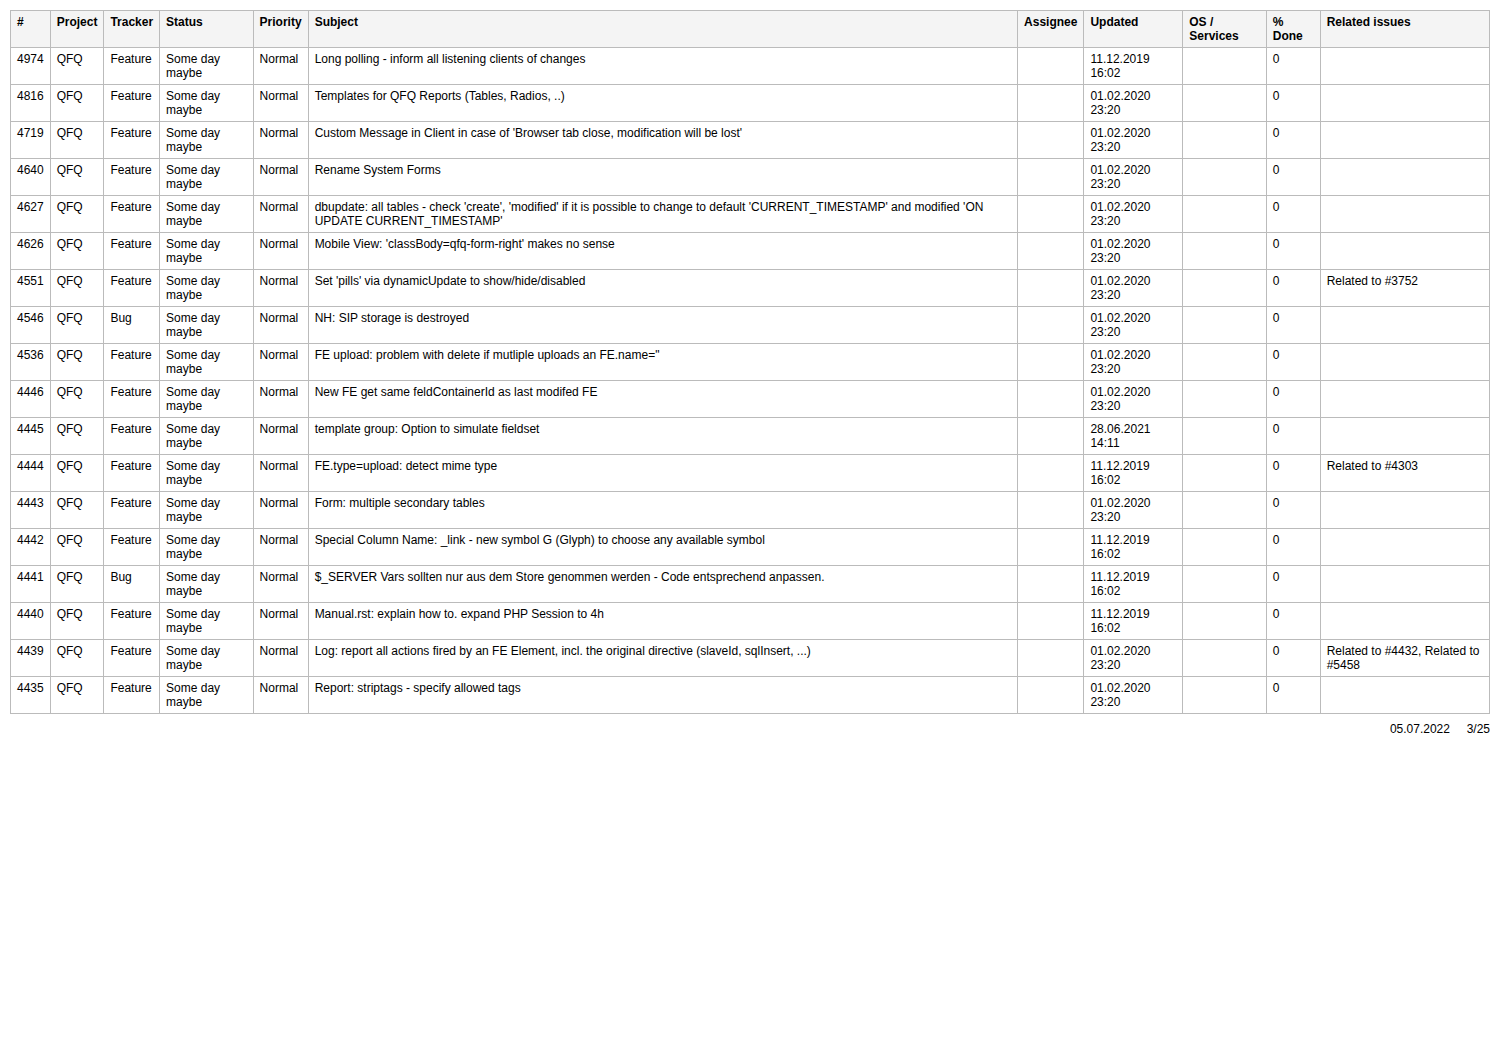| # | Project | Tracker | Status | Priority | Subject | Assignee | Updated | OS / Services | % Done | Related issues |
| --- | --- | --- | --- | --- | --- | --- | --- | --- | --- | --- |
| 4974 | QFQ | Feature | Some day maybe | Normal | Long polling - inform all listening clients of changes | | 11.12.2019 16:02 | | 0 | |
| 4816 | QFQ | Feature | Some day maybe | Normal | Templates for QFQ Reports (Tables, Radios, ..) | | 01.02.2020 23:20 | | 0 | |
| 4719 | QFQ | Feature | Some day maybe | Normal | Custom Message in Client in case of 'Browser tab close, modification will be lost' | | 01.02.2020 23:20 | | 0 | |
| 4640 | QFQ | Feature | Some day maybe | Normal | Rename System Forms | | 01.02.2020 23:20 | | 0 | |
| 4627 | QFQ | Feature | Some day maybe | Normal | dbupdate: all tables - check 'create', 'modified' if it is possible to change to default 'CURRENT_TIMESTAMP' and modified 'ON UPDATE CURRENT_TIMESTAMP' | | 01.02.2020 23:20 | | 0 | |
| 4626 | QFQ | Feature | Some day maybe | Normal | Mobile View: 'classBody=qfq-form-right' makes no sense | | 01.02.2020 23:20 | | 0 | |
| 4551 | QFQ | Feature | Some day maybe | Normal | Set 'pills' via dynamicUpdate to show/hide/disabled | | 01.02.2020 23:20 | | 0 | Related to #3752 |
| 4546 | QFQ | Bug | Some day maybe | Normal | NH: SIP storage is destroyed | | 01.02.2020 23:20 | | 0 | |
| 4536 | QFQ | Feature | Some day maybe | Normal | FE upload: problem with delete if mutliple uploads an FE.name=" | | 01.02.2020 23:20 | | 0 | |
| 4446 | QFQ | Feature | Some day maybe | Normal | New FE get same feldContainerId as last modifed FE | | 01.02.2020 23:20 | | 0 | |
| 4445 | QFQ | Feature | Some day maybe | Normal | template group: Option to simulate fieldset | | 28.06.2021 14:11 | | 0 | |
| 4444 | QFQ | Feature | Some day maybe | Normal | FE.type=upload: detect mime type | | 11.12.2019 16:02 | | 0 | Related to #4303 |
| 4443 | QFQ | Feature | Some day maybe | Normal | Form: multiple secondary tables | | 01.02.2020 23:20 | | 0 | |
| 4442 | QFQ | Feature | Some day maybe | Normal | Special Column Name: _link - new symbol G (Glyph) to choose any available symbol | | 11.12.2019 16:02 | | 0 | |
| 4441 | QFQ | Bug | Some day maybe | Normal | $_SERVER Vars sollten nur aus dem Store genommen werden - Code entsprechend anpassen. | | 11.12.2019 16:02 | | 0 | |
| 4440 | QFQ | Feature | Some day maybe | Normal | Manual.rst: explain how to. expand PHP Session to 4h | | 11.12.2019 16:02 | | 0 | |
| 4439 | QFQ | Feature | Some day maybe | Normal | Log: report all actions fired by an FE Element, incl. the original directive (slaveId, sqlInsert, ...) | | 01.02.2020 23:20 | | 0 | Related to #4432, Related to #5458 |
| 4435 | QFQ | Feature | Some day maybe | Normal | Report: striptags - specify allowed tags | | 01.02.2020 23:20 | | 0 | |
05.07.2022 3/25